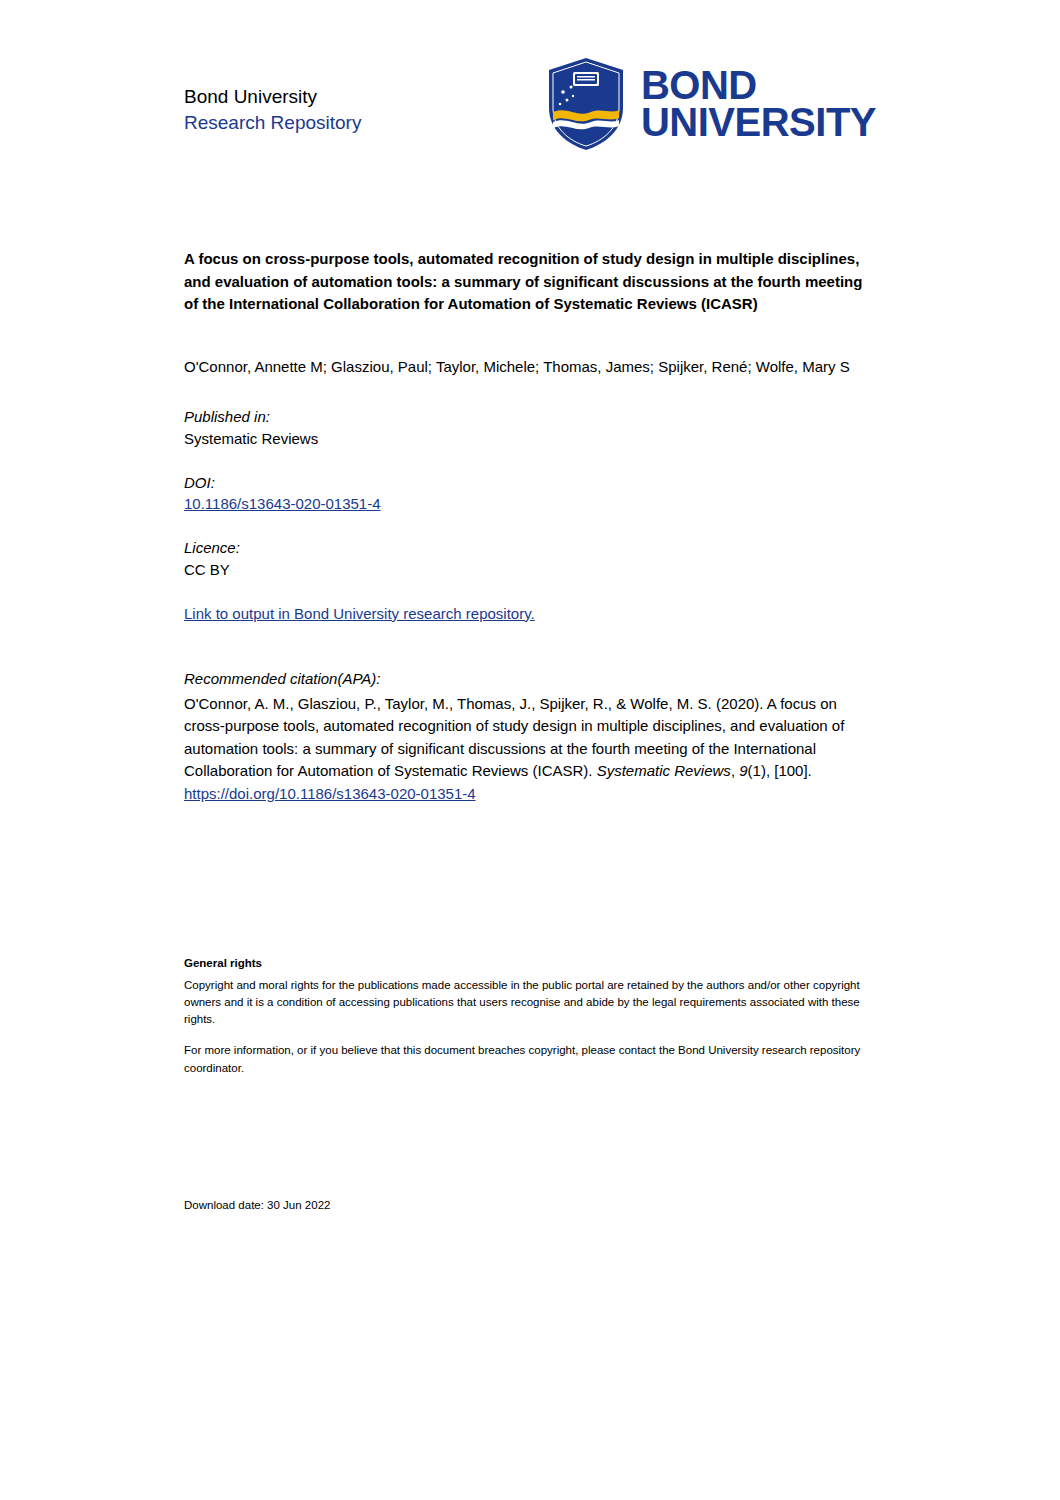Bond University Research Repository
BOND UNIVERSITY
A focus on cross-purpose tools, automated recognition of study design in multiple disciplines, and evaluation of automation tools: a summary of significant discussions at the fourth meeting of the International Collaboration for Automation of Systematic Reviews (ICASR)
O'Connor, Annette M; Glasziou, Paul; Taylor, Michele; Thomas, James; Spijker, René; Wolfe, Mary S
Published in:
Systematic Reviews
DOI:
10.1186/s13643-020-01351-4
Licence:
CC BY
Link to output in Bond University research repository.
Recommended citation(APA):
O'Connor, A. M., Glasziou, P., Taylor, M., Thomas, J., Spijker, R., & Wolfe, M. S. (2020). A focus on cross-purpose tools, automated recognition of study design in multiple disciplines, and evaluation of automation tools: a summary of significant discussions at the fourth meeting of the International Collaboration for Automation of Systematic Reviews (ICASR). Systematic Reviews, 9(1), [100]. https://doi.org/10.1186/s13643-020-01351-4
General rights
Copyright and moral rights for the publications made accessible in the public portal are retained by the authors and/or other copyright owners and it is a condition of accessing publications that users recognise and abide by the legal requirements associated with these rights.
For more information, or if you believe that this document breaches copyright, please contact the Bond University research repository coordinator.
Download date: 30 Jun 2022